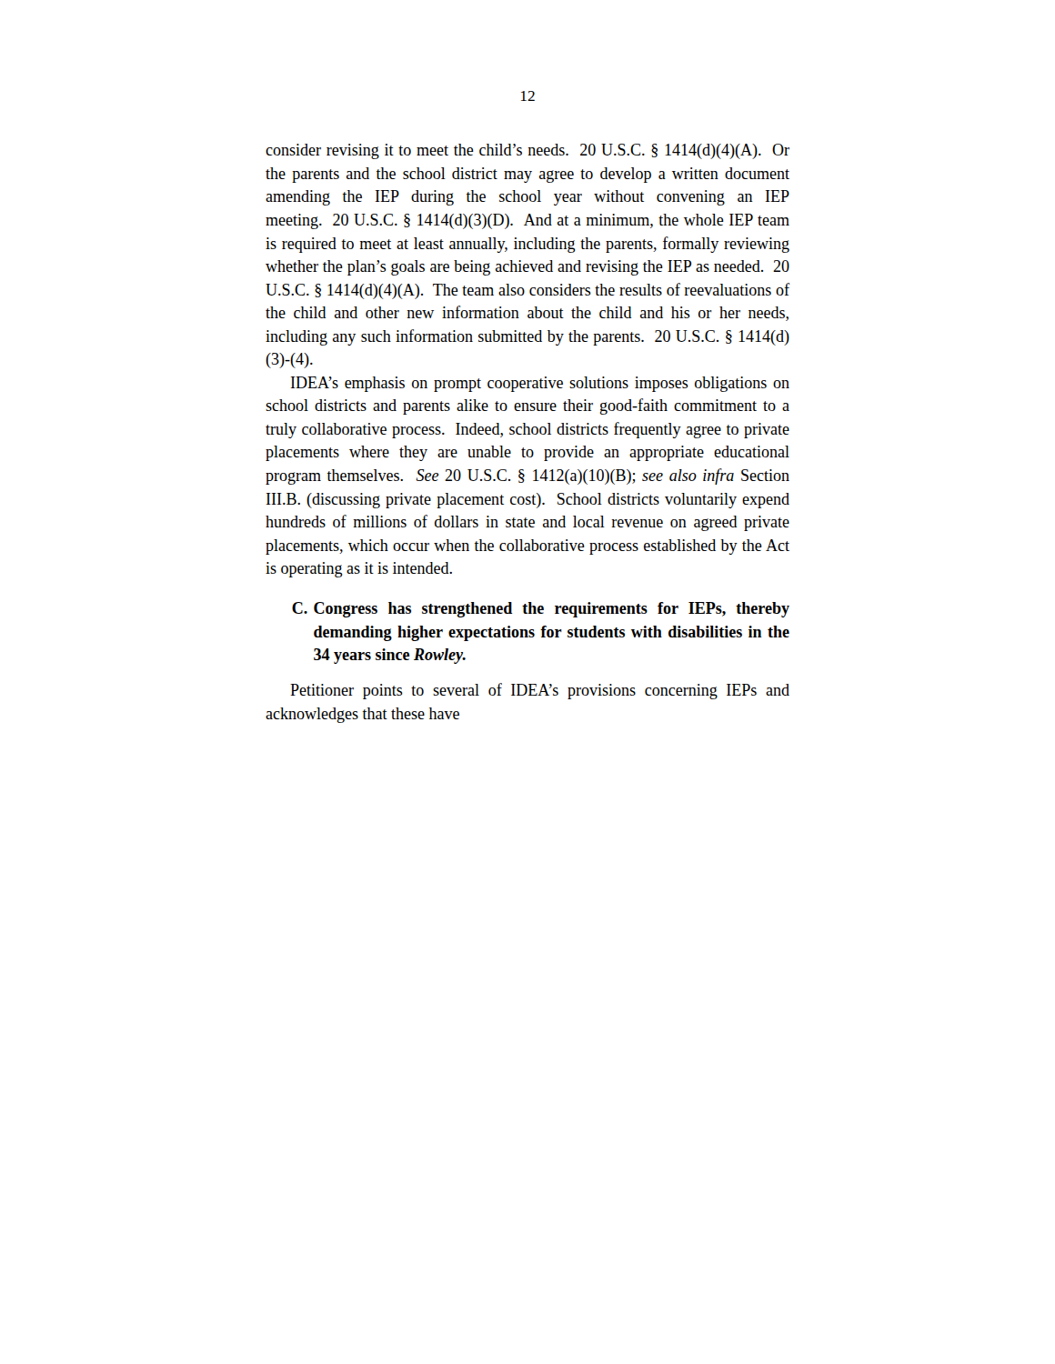12
consider revising it to meet the child’s needs. 20 U.S.C. § 1414(d)(4)(A). Or the parents and the school district may agree to develop a written document amending the IEP during the school year without convening an IEP meeting. 20 U.S.C. § 1414(d)(3)(D). And at a minimum, the whole IEP team is required to meet at least annually, including the parents, formally reviewing whether the plan’s goals are being achieved and revising the IEP as needed. 20 U.S.C. § 1414(d)(4)(A). The team also considers the results of reevaluations of the child and other new information about the child and his or her needs, including any such information submitted by the parents. 20 U.S.C. § 1414(d)(3)-(4).
IDEA’s emphasis on prompt cooperative solutions imposes obligations on school districts and parents alike to ensure their good-faith commitment to a truly collaborative process. Indeed, school districts frequently agree to private placements where they are unable to provide an appropriate educational program themselves. See 20 U.S.C. § 1412(a)(10)(B); see also infra Section III.B. (discussing private placement cost). School districts voluntarily expend hundreds of millions of dollars in state and local revenue on agreed private placements, which occur when the collaborative process established by the Act is operating as it is intended.
C. Congress has strengthened the requirements for IEPs, thereby demanding higher expectations for students with disabilities in the 34 years since Rowley.
Petitioner points to several of IDEA’s provisions concerning IEPs and acknowledges that these have